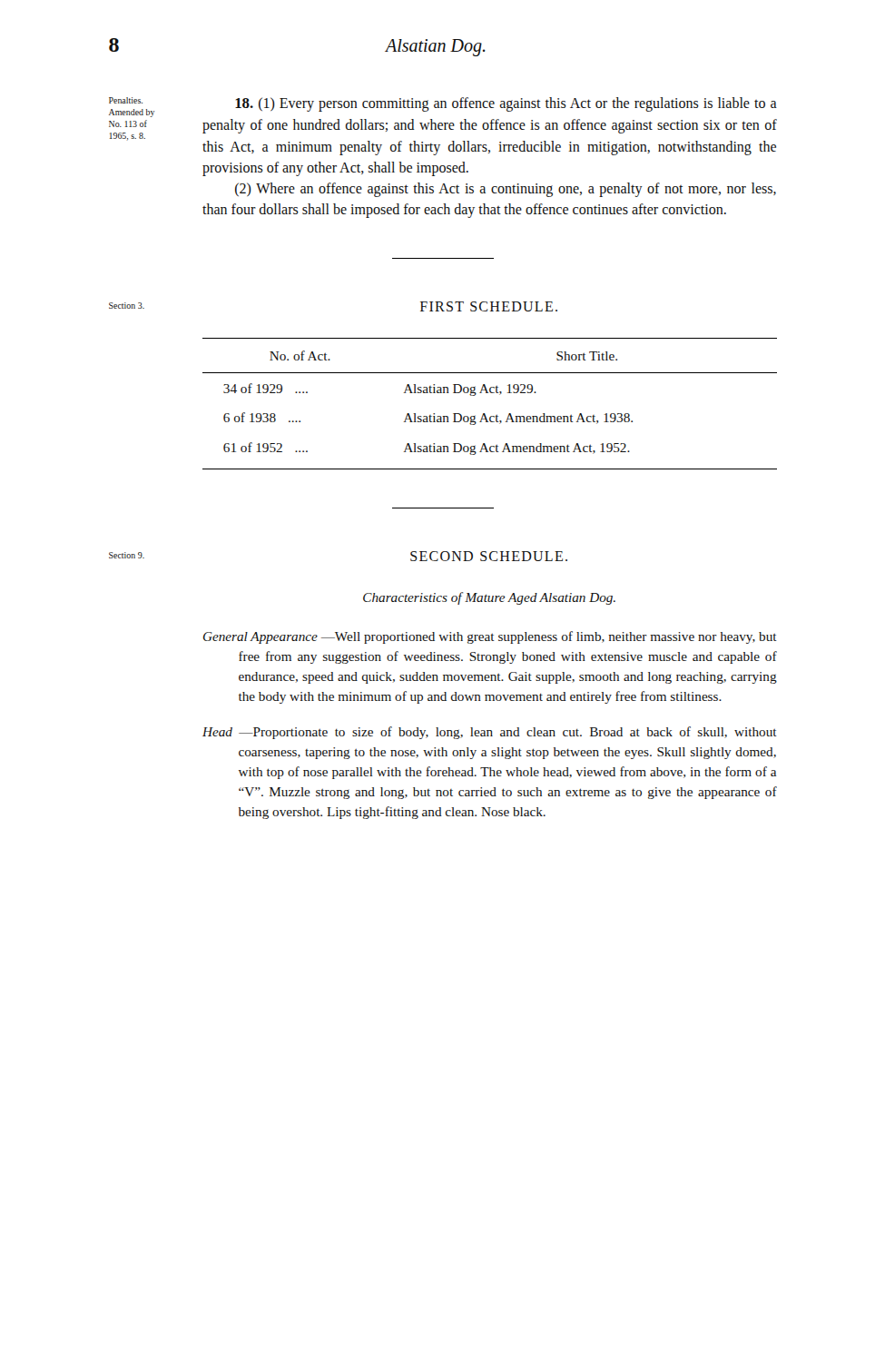8
Alsatian Dog.
Penalties.
Amended by
No. 113 of
1965, s. 8.
18. (1) Every person committing an offence against this Act or the regulations is liable to a penalty of one hundred dollars; and where the offence is an offence against section six or ten of this Act, a minimum penalty of thirty dollars, irreducible in mitigation, notwithstanding the provisions of any other Act, shall be imposed.
(2) Where an offence against this Act is a continuing one, a penalty of not more, nor less, than four dollars shall be imposed for each day that the offence continues after conviction.
Section 3.
FIRST SCHEDULE.
| No. of Act. | Short Title. |
| --- | --- |
| 34 of 1929 .... | Alsatian Dog Act, 1929. |
| 6 of 1938 .... | Alsatian Dog Act, Amendment Act, 1938. |
| 61 of 1952 .... | Alsatian Dog Act Amendment Act, 1952. |
Section 9.
SECOND SCHEDULE.
Characteristics of Mature Aged Alsatian Dog.
General Appearance
Well proportioned with great suppleness of limb, neither massive nor heavy, but free from any suggestion of weediness. Strongly boned with extensive muscle and capable of endurance, speed and quick, sudden movement. Gait supple, smooth and long reaching, carrying the body with the minimum of up and down movement and entirely free from stiltiness.
Head
Proportionate to size of body, long, lean and clean cut. Broad at back of skull, without coarseness, tapering to the nose, with only a slight stop between the eyes. Skull slightly domed, with top of nose parallel with the forehead. The whole head, viewed from above, in the form of a “V”. Muzzle strong and long, but not carried to such an extreme as to give the appearance of being overshot. Lips tight-fitting and clean. Nose black.